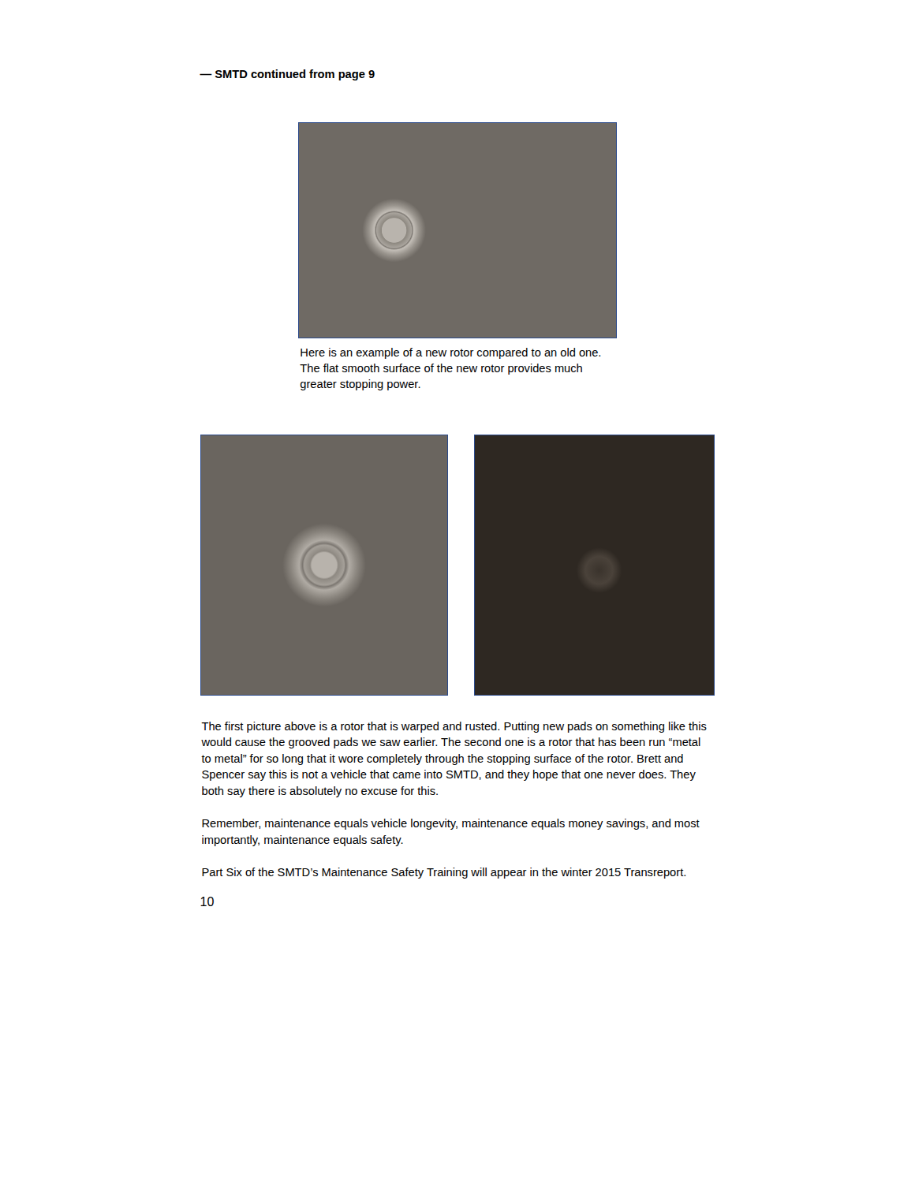— SMTD continued from page 9
Here is an example of a new rotor compared to an old one. The flat smooth surface of the new rotor provides much greater stopping power.
The first picture above is a rotor that is warped and rusted. Putting new pads on something like this would cause the grooved pads we saw earlier. The second one is a rotor that has been run “metal to metal” for so long that it wore completely through the stopping surface of the rotor. Brett and Spencer say this is not a vehicle that came into SMTD, and they hope that one never does. They both say there is absolutely no excuse for this.
Remember, maintenance equals vehicle longevity, maintenance equals money savings, and most importantly, maintenance equals safety.
Part Six of the SMTD’s Maintenance Safety Training will appear in the winter 2015 Transreport.
10